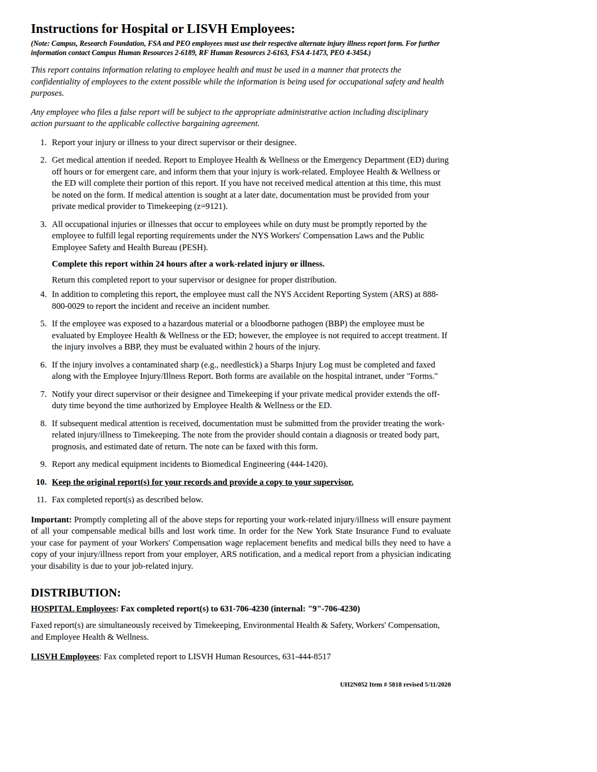Instructions for Hospital or LISVH Employees:
(Note: Campus, Research Foundation, FSA and PEO employees must use their respective alternate injury illness report form. For further information contact Campus Human Resources 2-6189, RF Human Resources 2-6163, FSA 4-1473, PEO 4-3454.)
This report contains information relating to employee health and must be used in a manner that protects the confidentiality of employees to the extent possible while the information is being used for occupational safety and health purposes.
Any employee who files a false report will be subject to the appropriate administrative action including disciplinary action pursuant to the applicable collective bargaining agreement.
Report your injury or illness to your direct supervisor or their designee.
Get medical attention if needed. Report to Employee Health & Wellness or the Emergency Department (ED) during off hours or for emergent care, and inform them that your injury is work-related. Employee Health & Wellness or the ED will complete their portion of this report. If you have not received medical attention at this time, this must be noted on the form. If medical attention is sought at a later date, documentation must be provided from your private medical provider to Timekeeping (z=9121).
All occupational injuries or illnesses that occur to employees while on duty must be promptly reported by the employee to fulfill legal reporting requirements under the NYS Workers' Compensation Laws and the Public Employee Safety and Health Bureau (PESH).
Complete this report within 24 hours after a work-related injury or illness.
Return this completed report to your supervisor or designee for proper distribution.
In addition to completing this report, the employee must call the NYS Accident Reporting System (ARS) at 888-800-0029 to report the incident and receive an incident number.
If the employee was exposed to a hazardous material or a bloodborne pathogen (BBP) the employee must be evaluated by Employee Health & Wellness or the ED; however, the employee is not required to accept treatment. If the injury involves a BBP, they must be evaluated within 2 hours of the injury.
If the injury involves a contaminated sharp (e.g., needlestick) a Sharps Injury Log must be completed and faxed along with the Employee Injury/Illness Report. Both forms are available on the hospital intranet, under "Forms."
Notify your direct supervisor or their designee and Timekeeping if your private medical provider extends the off-duty time beyond the time authorized by Employee Health & Wellness or the ED.
If subsequent medical attention is received, documentation must be submitted from the provider treating the work-related injury/illness to Timekeeping. The note from the provider should contain a diagnosis or treated body part, prognosis, and estimated date of return. The note can be faxed with this form.
Report any medical equipment incidents to Biomedical Engineering (444-1420).
Keep the original report(s) for your records and provide a copy to your supervisor.
Fax completed report(s) as described below.
Important: Promptly completing all of the above steps for reporting your work-related injury/illness will ensure payment of all your compensable medical bills and lost work time. In order for the New York State Insurance Fund to evaluate your case for payment of your Workers' Compensation wage replacement benefits and medical bills they need to have a copy of your injury/illness report from your employer, ARS notification, and a medical report from a physician indicating your disability is due to your job-related injury.
DISTRIBUTION:
HOSPITAL Employees: Fax completed report(s) to 631-706-4230 (internal: "9"-706-4230)
Faxed report(s) are simultaneously received by Timekeeping, Environmental Health & Safety, Workers' Compensation, and Employee Health & Wellness.
LISVH Employees: Fax completed report to LISVH Human Resources, 631-444-8517
UH2N052 Item # 5818 revised 5/11/2020